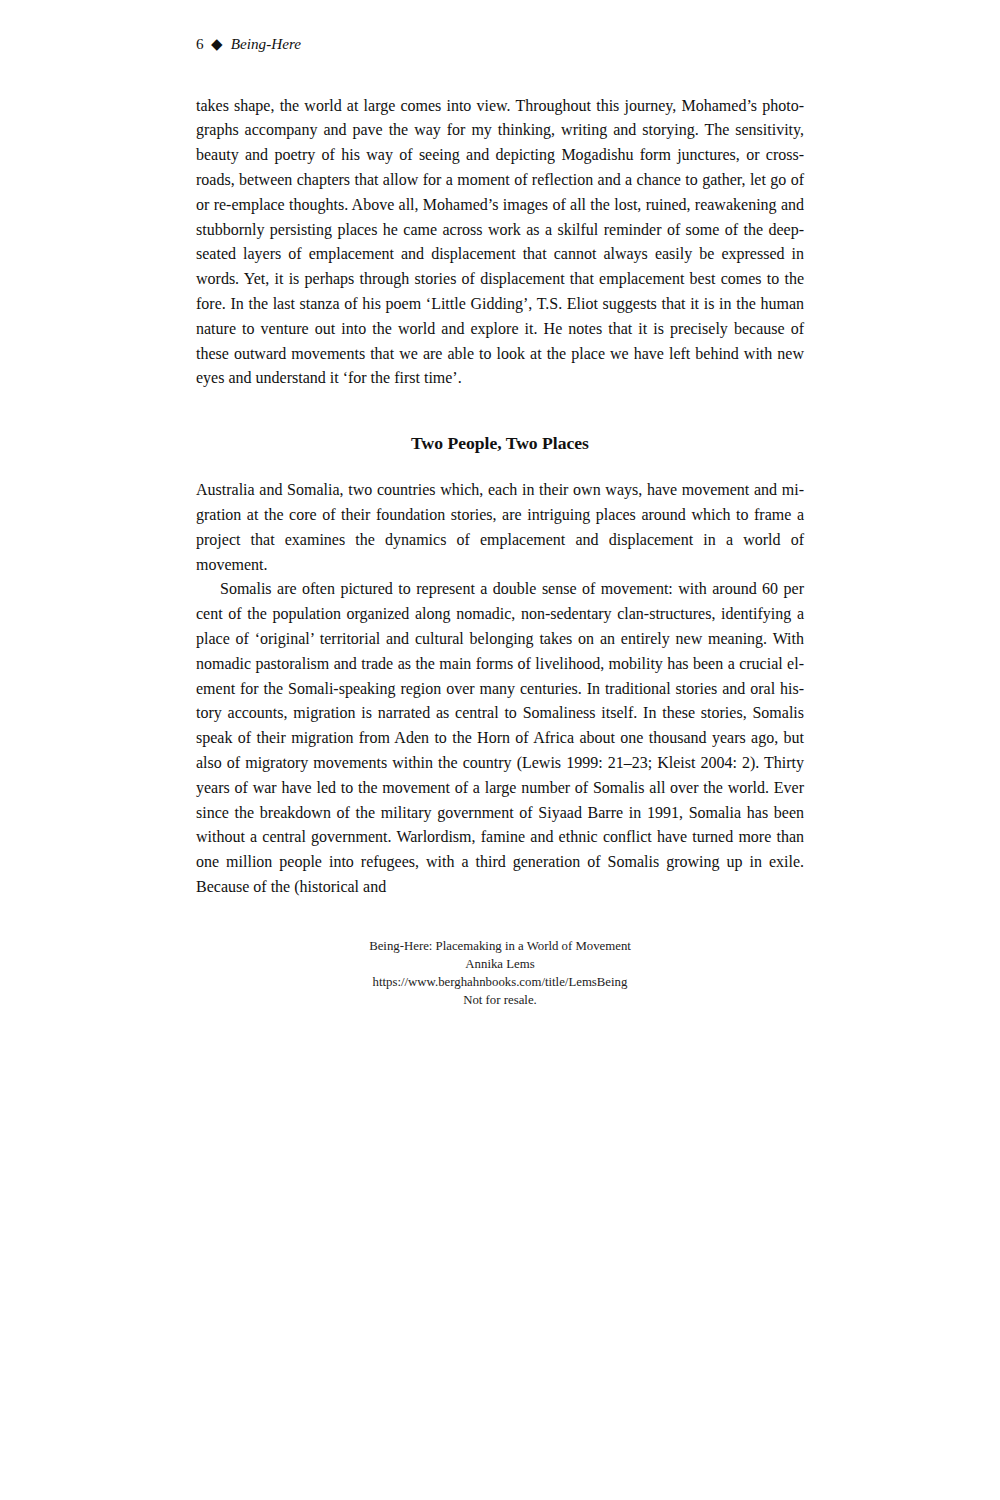6◆Being-Here
takes shape, the world at large comes into view. Throughout this journey, Mohamed’s photographs accompany and pave the way for my thinking, writing and storying. The sensitivity, beauty and poetry of his way of seeing and depicting Mogadishu form junctures, or crossroads, between chapters that allow for a moment of reflection and a chance to gather, let go of or re-emplace thoughts. Above all, Mohamed’s images of all the lost, ruined, reawakening and stubbornly persisting places he came across work as a skilful reminder of some of the deep-seated layers of emplacement and displacement that cannot always easily be expressed in words. Yet, it is perhaps through stories of displacement that emplacement best comes to the fore. In the last stanza of his poem ‘Little Gidding’, T.S. Eliot suggests that it is in the human nature to venture out into the world and explore it. He notes that it is precisely because of these outward movements that we are able to look at the place we have left behind with new eyes and understand it ‘for the first time’.
Two People, Two Places
Australia and Somalia, two countries which, each in their own ways, have movement and migration at the core of their foundation stories, are intriguing places around which to frame a project that examines the dynamics of emplacement and displacement in a world of movement.
Somalis are often pictured to represent a double sense of movement: with around 60 per cent of the population organized along nomadic, non-sedentary clan-structures, identifying a place of ‘original’ territorial and cultural belonging takes on an entirely new meaning. With nomadic pastoralism and trade as the main forms of livelihood, mobility has been a crucial element for the Somali-speaking region over many centuries. In traditional stories and oral history accounts, migration is narrated as central to Somaliness itself. In these stories, Somalis speak of their migration from Aden to the Horn of Africa about one thousand years ago, but also of migratory movements within the country (Lewis 1999: 21–23; Kleist 2004: 2). Thirty years of war have led to the movement of a large number of Somalis all over the world. Ever since the breakdown of the military government of Siyaad Barre in 1991, Somalia has been without a central government. Warlordism, famine and ethnic conflict have turned more than one million people into refugees, with a third generation of Somalis growing up in exile. Because of the (historical and
Being-Here: Placemaking in a World of Movement
Annika Lems
https://www.berghahnbooks.com/title/LemsBeing
Not for resale.